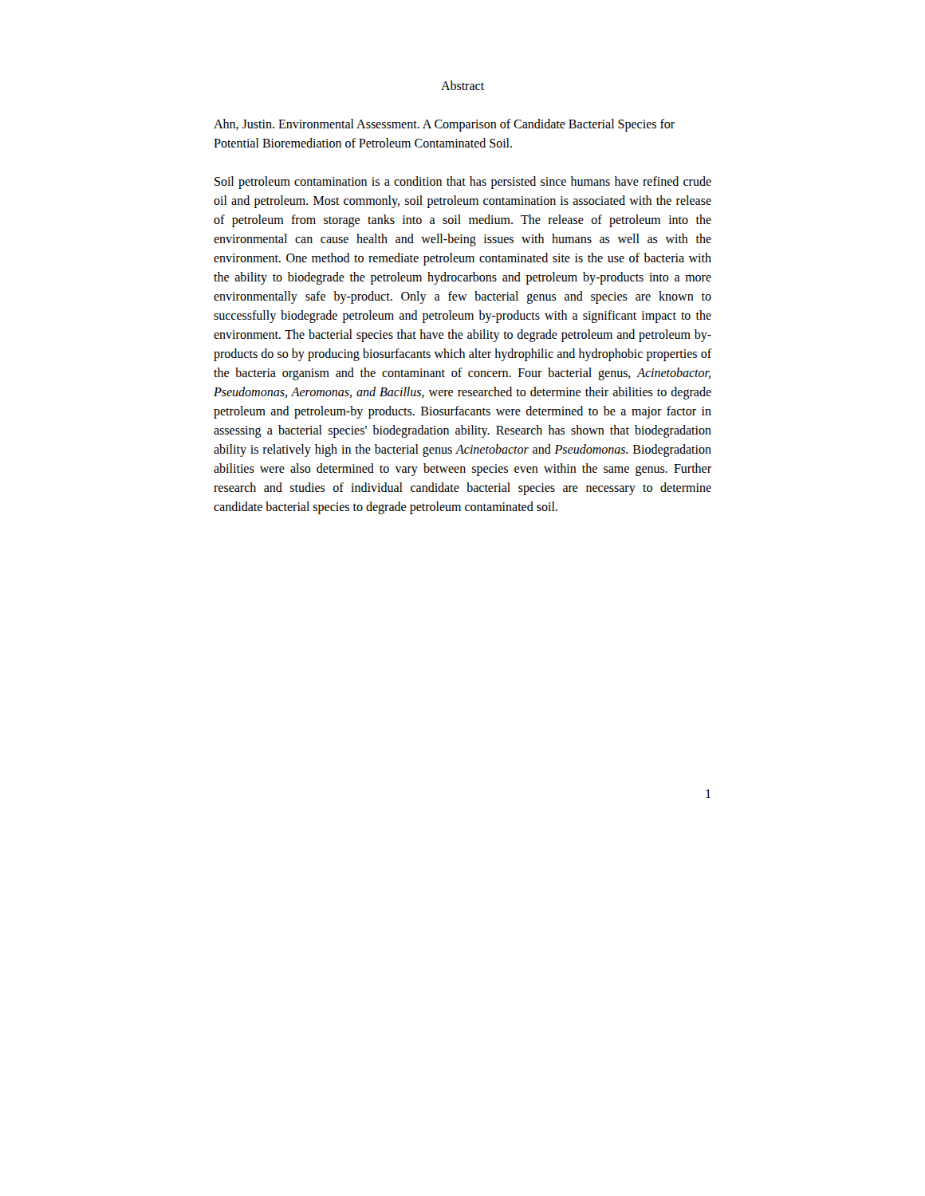Abstract
Ahn, Justin. Environmental Assessment. A Comparison of Candidate Bacterial Species for Potential Bioremediation of Petroleum Contaminated Soil.
Soil petroleum contamination is a condition that has persisted since humans have refined crude oil and petroleum. Most commonly, soil petroleum contamination is associated with the release of petroleum from storage tanks into a soil medium. The release of petroleum into the environmental can cause health and well-being issues with humans as well as with the environment. One method to remediate petroleum contaminated site is the use of bacteria with the ability to biodegrade the petroleum hydrocarbons and petroleum by-products into a more environmentally safe by-product. Only a few bacterial genus and species are known to successfully biodegrade petroleum and petroleum by-products with a significant impact to the environment. The bacterial species that have the ability to degrade petroleum and petroleum by-products do so by producing biosurfacants which alter hydrophilic and hydrophobic properties of the bacteria organism and the contaminant of concern. Four bacterial genus, Acinetobactor, Pseudomonas, Aeromonas, and Bacillus, were researched to determine their abilities to degrade petroleum and petroleum-by products. Biosurfacants were determined to be a major factor in assessing a bacterial species' biodegradation ability. Research has shown that biodegradation ability is relatively high in the bacterial genus Acinetobactor and Pseudomonas. Biodegradation abilities were also determined to vary between species even within the same genus. Further research and studies of individual candidate bacterial species are necessary to determine candidate bacterial species to degrade petroleum contaminated soil.
1